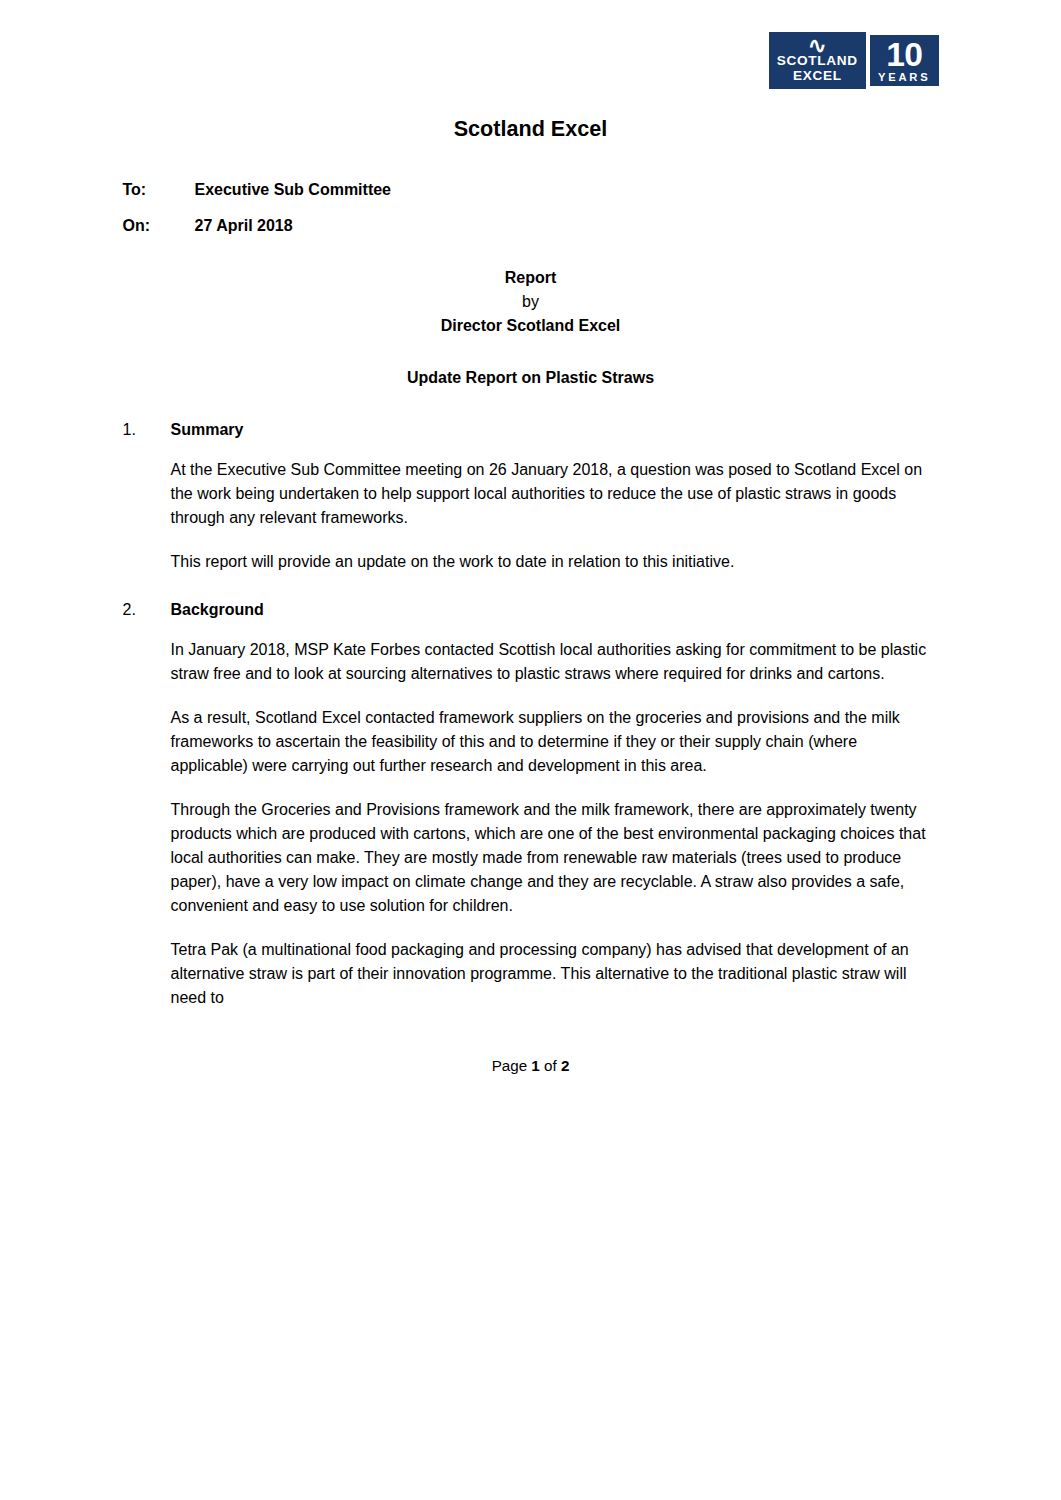∿ SCOTLAND
EXCEL
10 YEARS
Scotland Excel
To:
Executive Sub Committee
On:
27 April 2018
Report by Director Scotland Excel
Update Report on Plastic Straws
1.
Summary
At the Executive Sub Committee meeting on 26 January 2018, a question was posed to Scotland Excel on the work being undertaken to help support local authorities to reduce the use of plastic straws in goods through any relevant frameworks.
This report will provide an update on the work to date in relation to this initiative.
2.
Background
In January 2018, MSP Kate Forbes contacted Scottish local authorities asking for commitment to be plastic straw free and to look at sourcing alternatives to plastic straws where required for drinks and cartons.
As a result, Scotland Excel contacted framework suppliers on the groceries and provisions and the milk frameworks to ascertain the feasibility of this and to determine if they or their supply chain (where applicable) were carrying out further research and development in this area.
Through the Groceries and Provisions framework and the milk framework, there are approximately twenty products which are produced with cartons, which are one of the best environmental packaging choices that local authorities can make. They are mostly made from renewable raw materials (trees used to produce paper), have a very low impact on climate change and they are recyclable. A straw also provides a safe, convenient and easy to use solution for children.
Tetra Pak (a multinational food packaging and processing company) has advised that development of an alternative straw is part of their innovation programme. This alternative to the traditional plastic straw will need to
Page 1 of 2